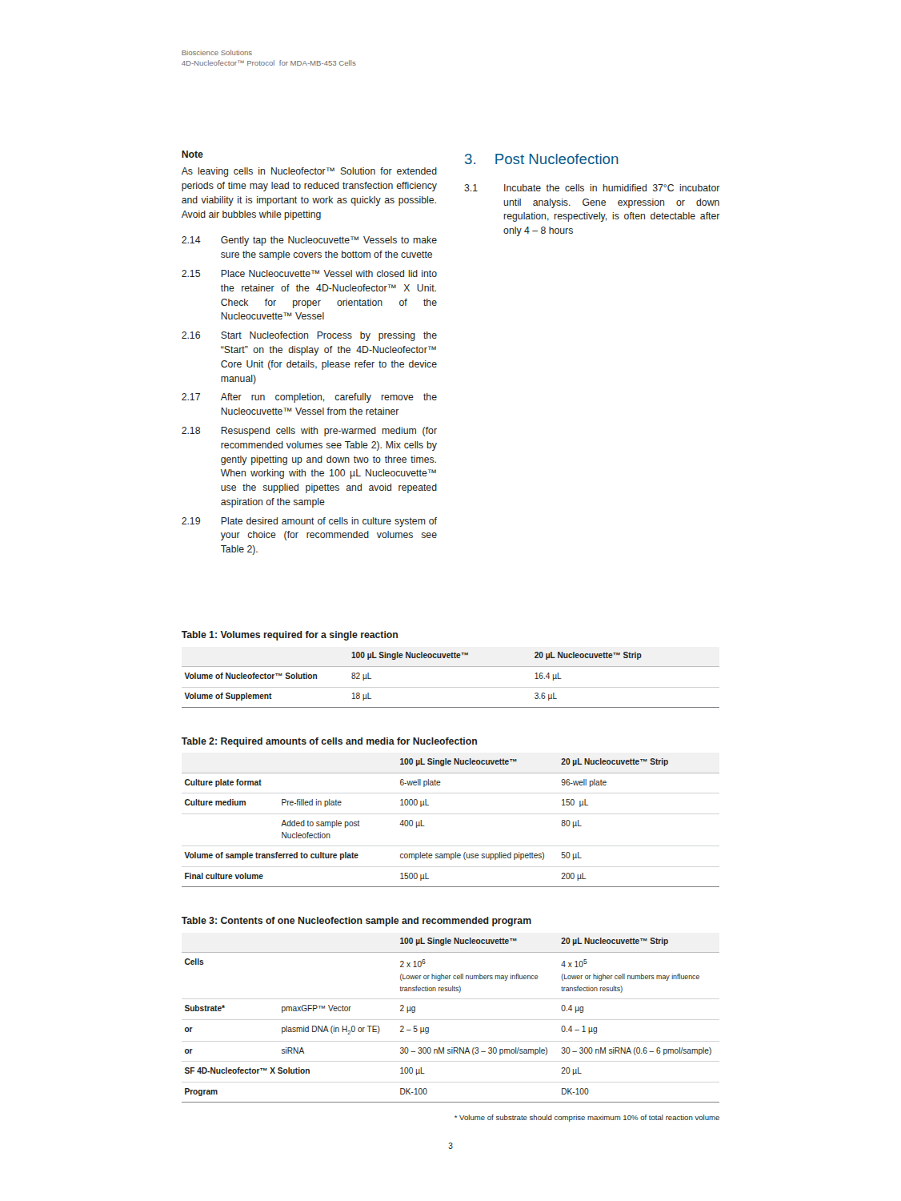Bioscience Solutions
4D-Nucleofector™ Protocol for MDA-MB-453 Cells
Note
As leaving cells in Nucleofector™ Solution for extended periods of time may lead to reduced transfection efficiency and viability it is important to work as quickly as possible. Avoid air bubbles while pipetting
2.14 Gently tap the Nucleocuvette™ Vessels to make sure the sample covers the bottom of the cuvette
2.15 Place Nucleocuvette™ Vessel with closed lid into the retainer of the 4D-Nucleofector™ X Unit. Check for proper orientation of the Nucleocuvette™ Vessel
2.16 Start Nucleofection Process by pressing the “Start” on the display of the 4D-Nucleofector™ Core Unit (for details, please refer to the device manual)
2.17 After run completion, carefully remove the Nucleocuvette™ Vessel from the retainer
2.18 Resuspend cells with pre-warmed medium (for recommended volumes see Table 2). Mix cells by gently pipetting up and down two to three times. When working with the 100 µL Nucleocuvette™ use the supplied pipettes and avoid repeated aspiration of the sample
2.19 Plate desired amount of cells in culture system of your choice (for recommended volumes see Table 2).
3. Post Nucleofection
3.1 Incubate the cells in humidified 37°C incubator until analysis. Gene expression or down regulation, respectively, is often detectable after only 4 – 8 hours
Table 1: Volumes required for a single reaction
| | 100 µL Single Nucleocuvette™ | 20 µL Nucleocuvette™ Strip |
| --- | --- | --- |
| Volume of Nucleofector™ Solution | 82 µL | 16.4 µL |
| Volume of Supplement | 18 µL | 3.6 µL |
Table 2: Required amounts of cells and media for Nucleofection
| | | 100 µL Single Nucleocuvette™ | 20 µL Nucleocuvette™ Strip |
| --- | --- | --- | --- |
| Culture plate format | | 6-well plate | 96-well plate |
| Culture medium | Pre-filled in plate | 1000 µL | 150 µL |
| | Added to sample post Nucleofection | 400 µL | 80 µL |
| Volume of sample transferred to culture plate | complete sample (use supplied pipettes) | 50 µL |
| Final culture volume | 1500 µL | 200 µL |
Table 3: Contents of one Nucleofection sample and recommended program
| | | 100 µL Single Nucleocuvette™ | 20 µL Nucleocuvette™ Strip |
| --- | --- | --- | --- |
| Cells | | 2 x 10 6 (Lower or higher cell numbers may influence transfection results) | 4 x 10 5 (Lower or higher cell numbers may influence transfection results) |
| Substrate* | pmaxGFP™ Vector | 2 µg | 0.4 µg |
| or | plasmid DNA (in H 2 0 or TE) | 2 – 5 µg | 0.4 – 1 µg |
| or | siRNA | 30 – 300 nM siRNA (3 – 30 pmol/sample) | 30 – 300 nM siRNA (0.6 – 6 pmol/sample) |
| SF 4D-Nucleofector™ X Solution | 100 µL | 20 µL |
| Program | DK-100 | DK-100 |
* Volume of substrate should comprise maximum 10% of total reaction volume
3